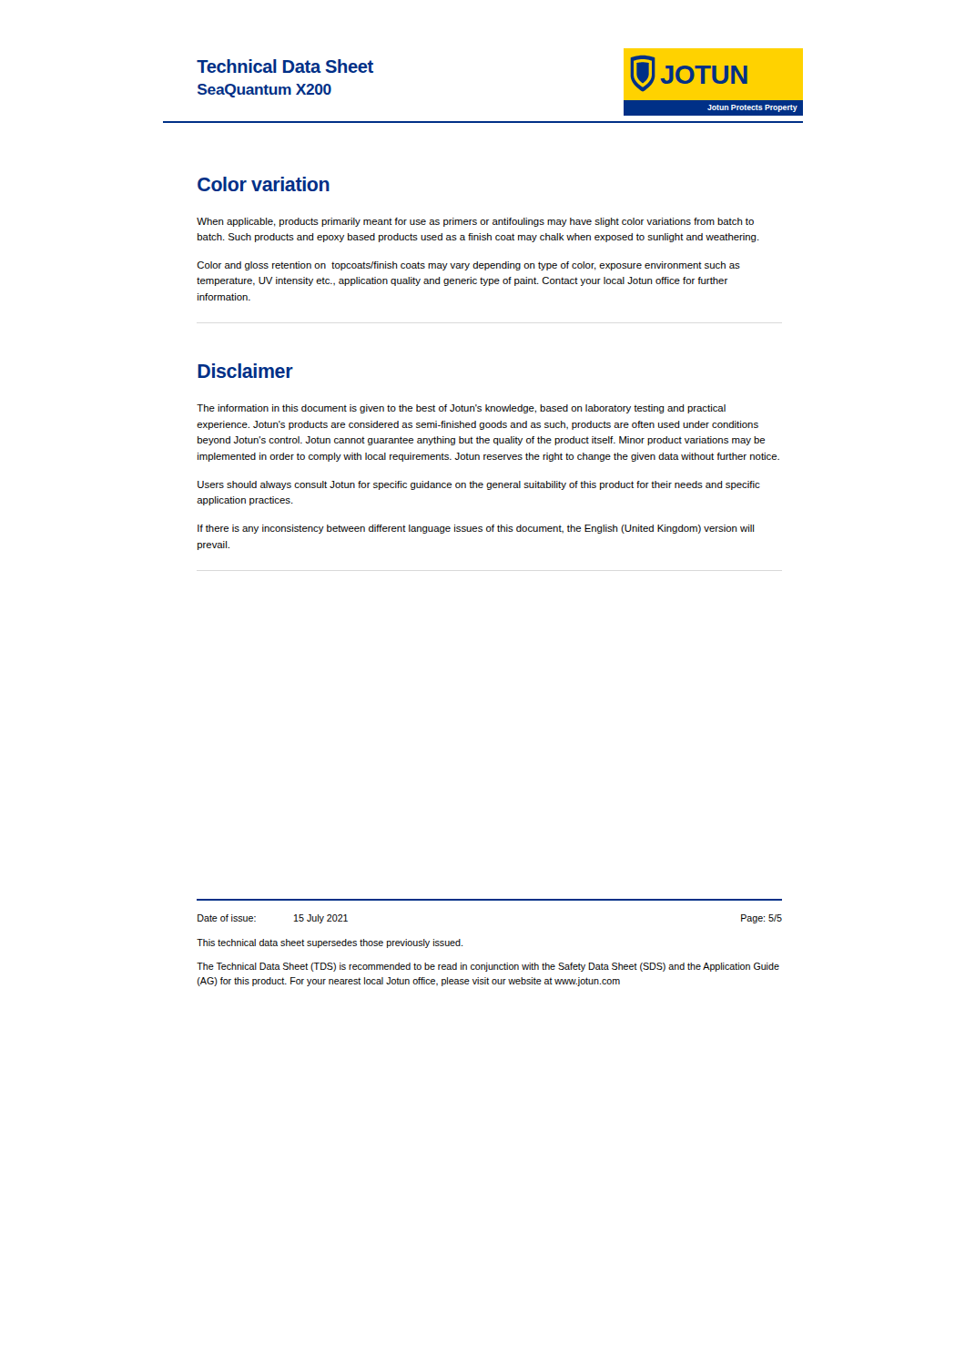Technical Data Sheet
SeaQuantum X200
JOTUN
Jotun Protects Property
Color variation
When applicable, products primarily meant for use as primers or antifoulings may have slight color variations from batch to batch. Such products and epoxy based products used as a finish coat may chalk when exposed to sunlight and weathering.
Color and gloss retention on topcoats/finish coats may vary depending on type of color, exposure environment such as temperature, UV intensity etc., application quality and generic type of paint. Contact your local Jotun office for further information.
Disclaimer
The information in this document is given to the best of Jotun's knowledge, based on laboratory testing and practical experience. Jotun's products are considered as semi-finished goods and as such, products are often used under conditions beyond Jotun's control. Jotun cannot guarantee anything but the quality of the product itself. Minor product variations may be implemented in order to comply with local requirements. Jotun reserves the right to change the given data without further notice.
Users should always consult Jotun for specific guidance on the general suitability of this product for their needs and specific application practices.
If there is any inconsistency between different language issues of this document, the English (United Kingdom) version will prevail.
Date of issue: 15 July 2021
Page: 5/5
This technical data sheet supersedes those previously issued.
The Technical Data Sheet (TDS) is recommended to be read in conjunction with the Safety Data Sheet (SDS) and the Application Guide (AG) for this product. For your nearest local Jotun office, please visit our website at www.jotun.com